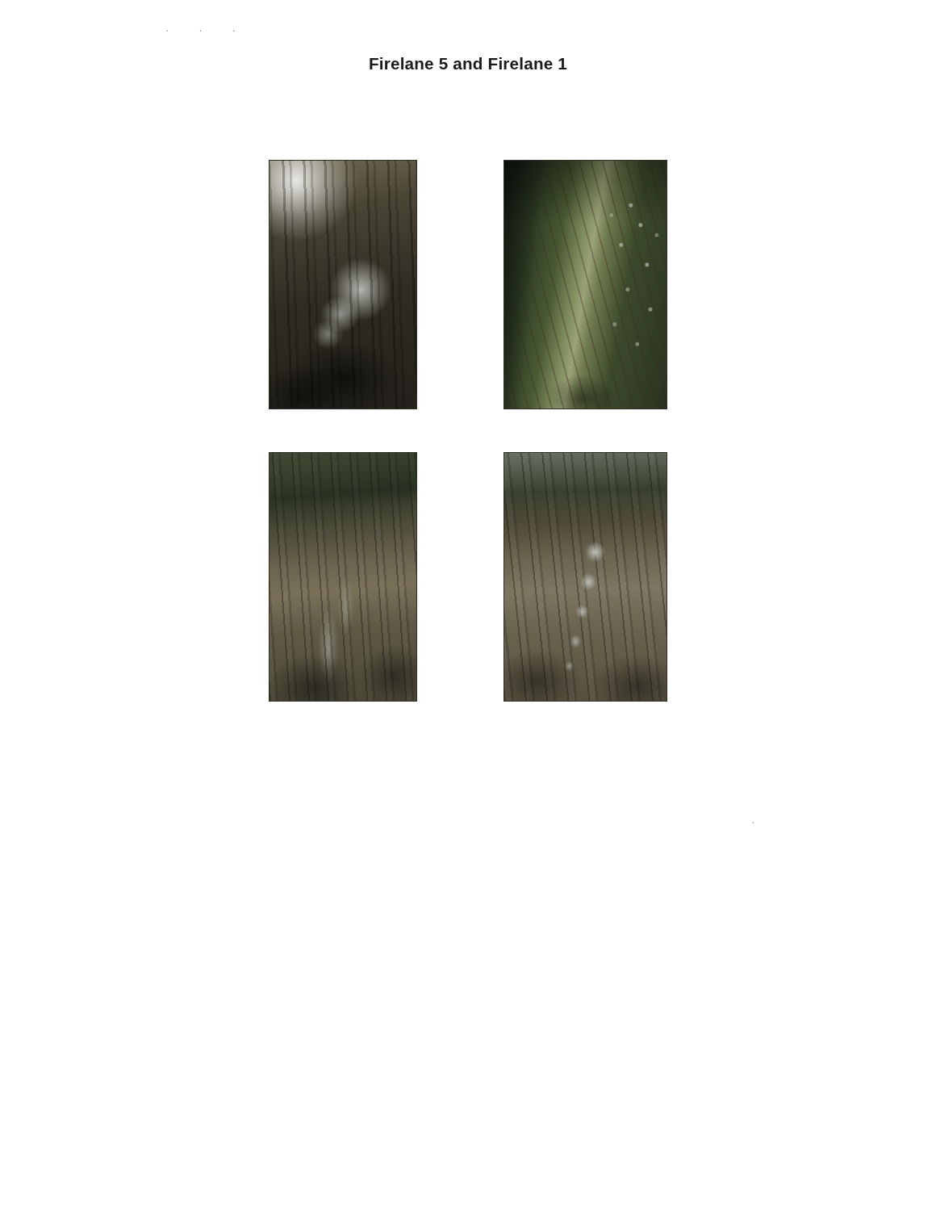. . .
Firelane 5 and Firelane 1
Photograph: dark wooded slope with a muddy, eroded track and bright sky through bare trees.
Photograph: narrow grassy and gravel trail climbing a slope, dense brambles on the right, dark trees on the left.
Photograph: rutted, muddy lane with grass verges and bare trees in the background.
Photograph: waterlogged channel with standing water running along a grassy track.
.